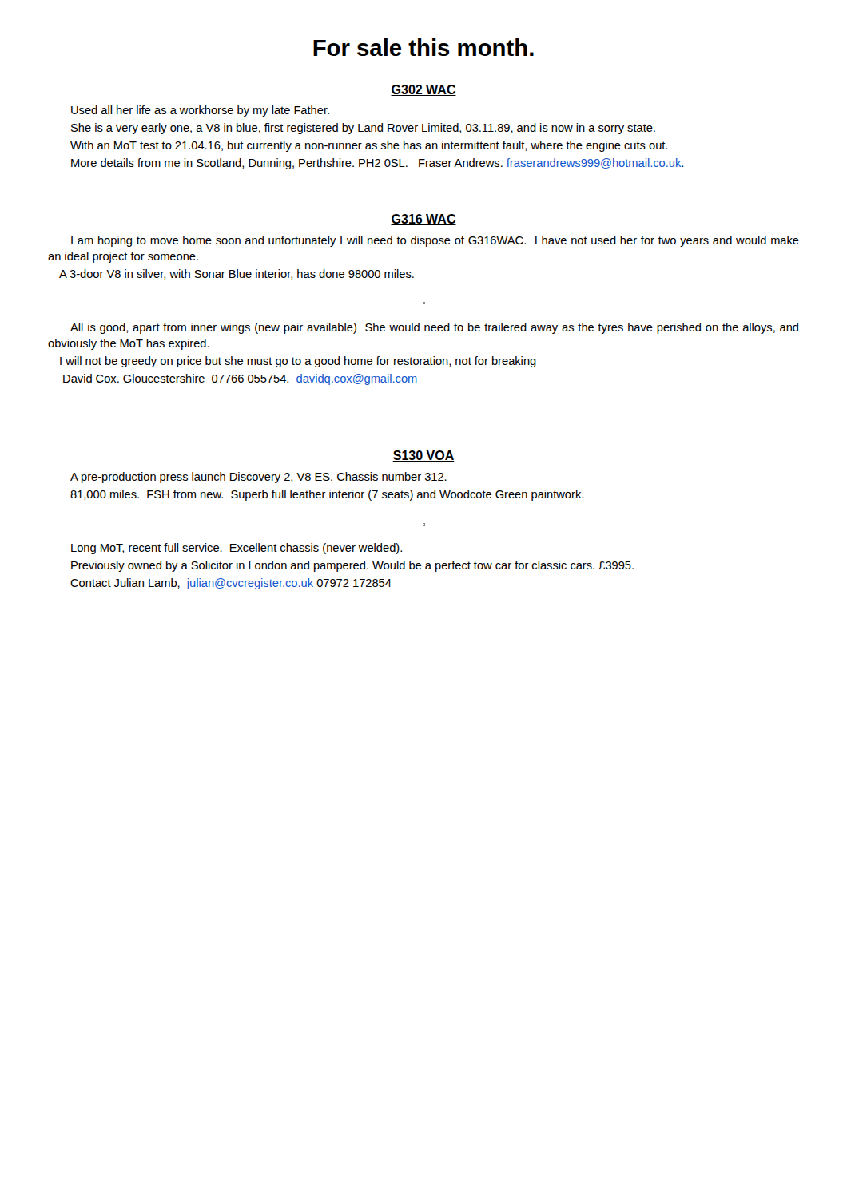For sale this month.
G302 WAC
Used all her life as a workhorse by my late Father.
She is a very early one, a V8 in blue, first registered by Land Rover Limited, 03.11.89, and is now in a sorry state.
With an MoT test to 21.04.16, but currently a non-runner as she has an intermittent fault, where the engine cuts out.
More details from me in Scotland, Dunning, Perthshire. PH2 0SL. Fraser Andrews. fraserandrews999@hotmail.co.uk.
G316 WAC
I am hoping to move home soon and unfortunately I will need to dispose of G316WAC. I have not used her for two years and would make an ideal project for someone.
A 3-door V8 in silver, with Sonar Blue interior, has done 98000 miles.
All is good, apart from inner wings (new pair available) She would need to be trailered away as the tyres have perished on the alloys, and obviously the MoT has expired.
I will not be greedy on price but she must go to a good home for restoration, not for breaking
David Cox. Gloucestershire 07766 055754. davidq.cox@gmail.com
S130 VOA
A pre-production press launch Discovery 2, V8 ES. Chassis number 312.
81,000 miles. FSH from new. Superb full leather interior (7 seats) and Woodcote Green paintwork.
Long MoT, recent full service. Excellent chassis (never welded).
Previously owned by a Solicitor in London and pampered. Would be a perfect tow car for classic cars. £3995.
Contact Julian Lamb, julian@cvcregister.co.uk 07972 172854